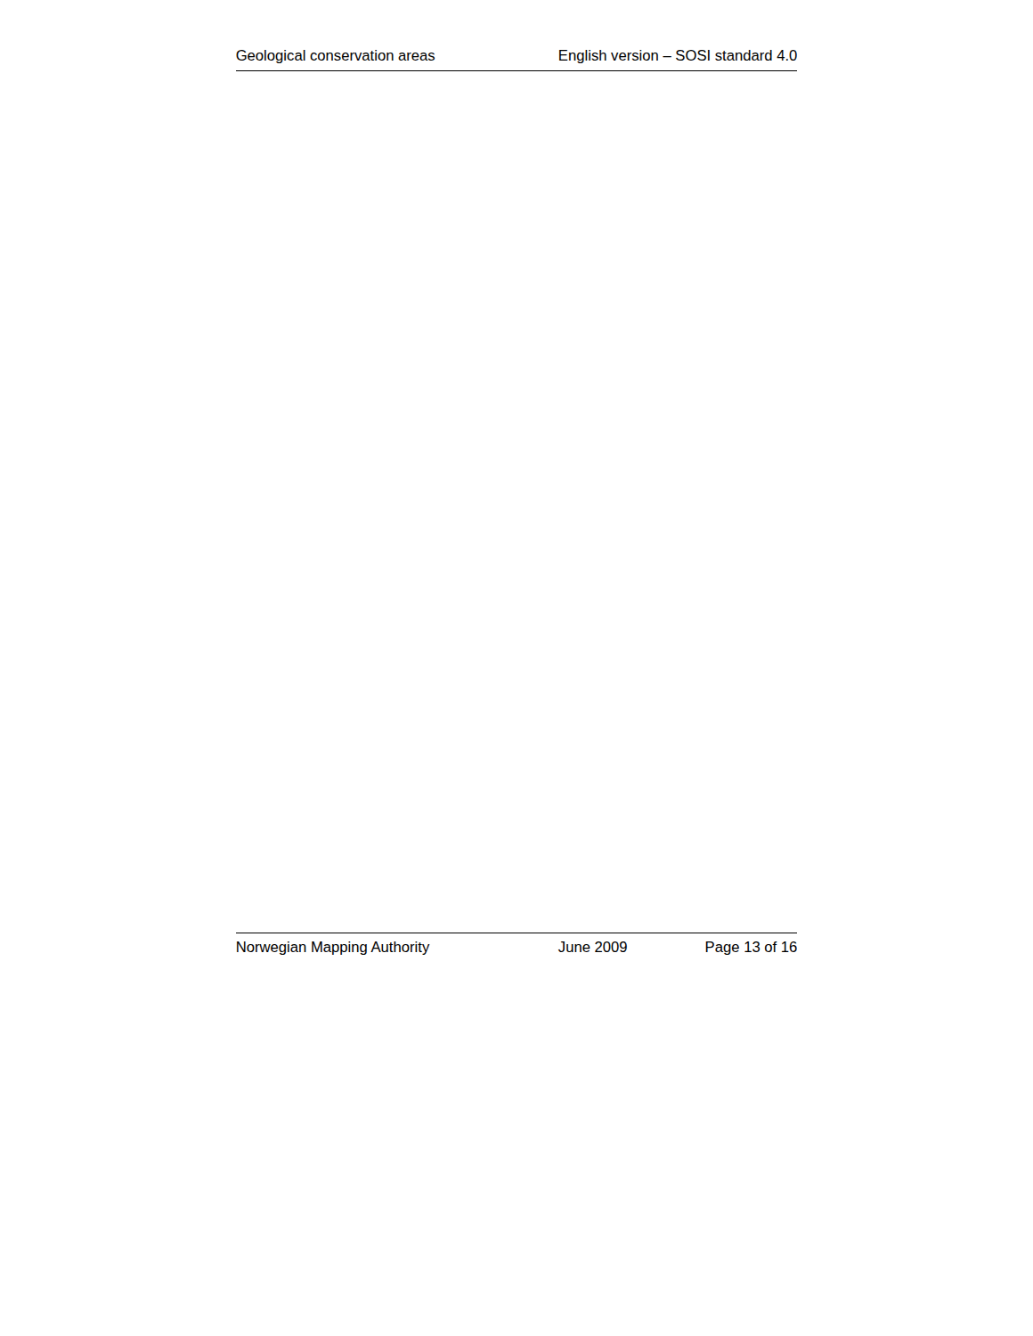Geological conservation areas English version – SOSI standard 4.0
Norwegian Mapping Authority June 2009 Page 13 of 16